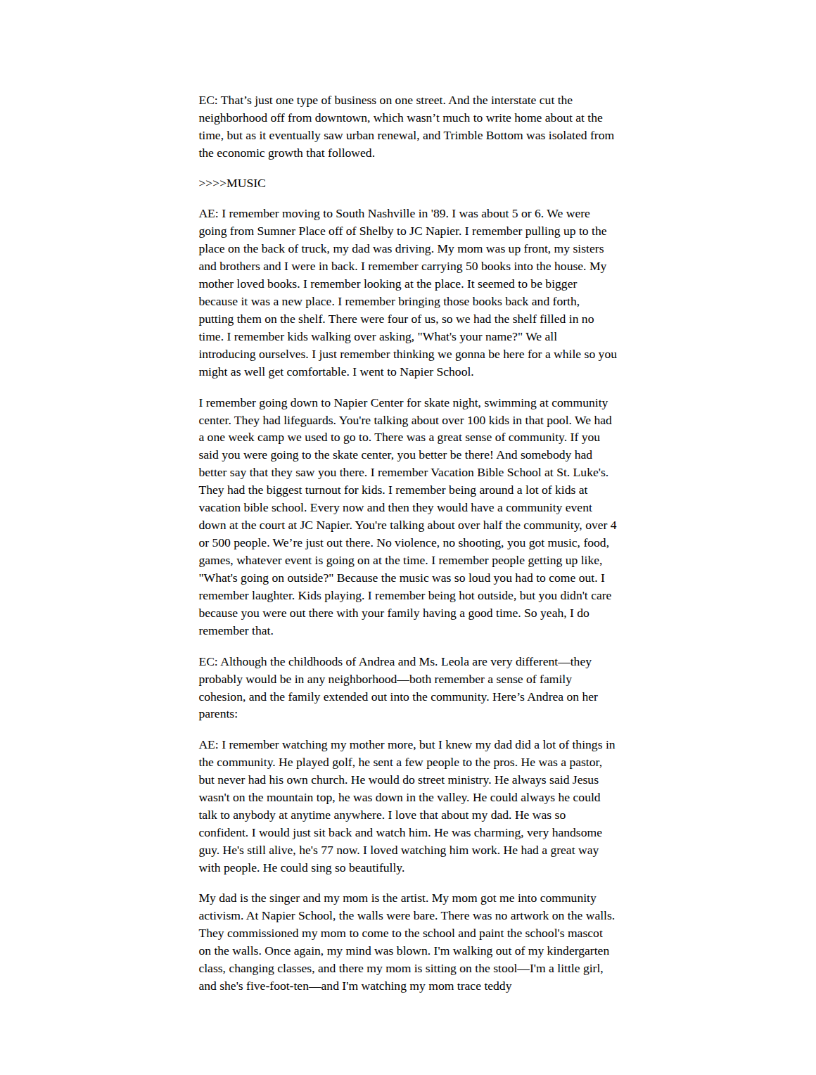EC: That’s just one type of business on one street. And the interstate cut the neighborhood off from downtown, which wasn’t much to write home about at the time, but as it eventually saw urban renewal, and Trimble Bottom was isolated from the economic growth that followed.
>>>>MUSIC
AE: I remember moving to South Nashville in '89. I was about 5 or 6. We were going from Sumner Place off of Shelby to JC Napier. I remember pulling up to the place on the back of truck, my dad was driving. My mom was up front, my sisters and brothers and I were in back. I remember carrying 50 books into the house. My mother loved books. I remember looking at the place. It seemed to be bigger because it was a new place. I remember bringing those books back and forth, putting them on the shelf. There were four of us, so we had the shelf filled in no time. I remember kids walking over asking, "What's your name?" We all introducing ourselves. I just remember thinking we gonna be here for a while so you might as well get comfortable. I went to Napier School.
I remember going down to Napier Center for skate night, swimming at community center. They had lifeguards. You're talking about over 100 kids in that pool. We had a one week camp we used to go to. There was a great sense of community. If you said you were going to the skate center, you better be there! And somebody had better say that they saw you there. I remember Vacation Bible School at St. Luke's. They had the biggest turnout for kids. I remember being around a lot of kids at vacation bible school. Every now and then they would have a community event down at the court at JC Napier. You're talking about over half the community, over 4 or 500 people. We’re just out there. No violence, no shooting, you got music, food, games, whatever event is going on at the time. I remember people getting up like, "What's going on outside?" Because the music was so loud you had to come out. I remember laughter. Kids playing. I remember being hot outside, but you didn't care because you were out there with your family having a good time. So yeah, I do remember that.
EC: Although the childhoods of Andrea and Ms. Leola are very different—they probably would be in any neighborhood—both remember a sense of family cohesion, and the family extended out into the community. Here’s Andrea on her parents:
AE: I remember watching my mother more, but I knew my dad did a lot of things in the community. He played golf, he sent a few people to the pros. He was a pastor, but never had his own church. He would do street ministry. He always said Jesus wasn't on the mountain top, he was down in the valley. He could always he could talk to anybody at anytime anywhere. I love that about my dad. He was so confident. I would just sit back and watch him. He was charming, very handsome guy. He's still alive, he's 77 now. I loved watching him work. He had a great way with people. He could sing so beautifully.
My dad is the singer and my mom is the artist. My mom got me into community activism. At Napier School, the walls were bare. There was no artwork on the walls. They commissioned my mom to come to the school and paint the school's mascot on the walls. Once again, my mind was blown. I'm walking out of my kindergarten class, changing classes, and there my mom is sitting on the stool—I'm a little girl, and she's five-foot-ten—and I'm watching my mom trace teddy